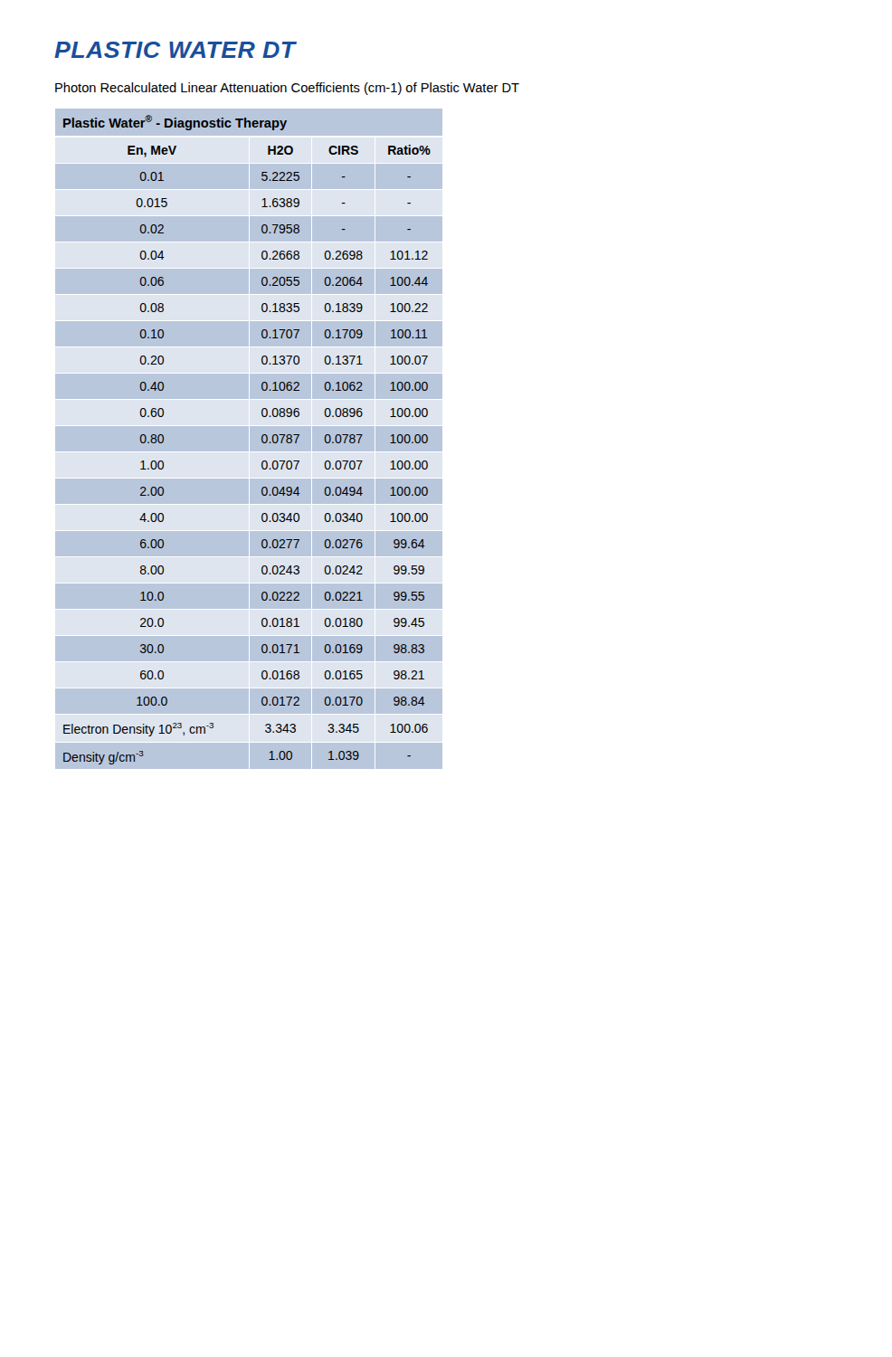PLASTIC WATER DT
Photon Recalculated Linear Attenuation Coefficients (cm-1) of Plastic Water DT
Plastic Water ® - Diagnostic Therapy
| En, MeV | H2O | CIRS | Ratio% |
| --- | --- | --- | --- |
| 0.01 | 5.2225 | - | - |
| 0.015 | 1.6389 | - | - |
| 0.02 | 0.7958 | - | - |
| 0.04 | 0.2668 | 0.2698 | 101.12 |
| 0.06 | 0.2055 | 0.2064 | 100.44 |
| 0.08 | 0.1835 | 0.1839 | 100.22 |
| 0.10 | 0.1707 | 0.1709 | 100.11 |
| 0.20 | 0.1370 | 0.1371 | 100.07 |
| 0.40 | 0.1062 | 0.1062 | 100.00 |
| 0.60 | 0.0896 | 0.0896 | 100.00 |
| 0.80 | 0.0787 | 0.0787 | 100.00 |
| 1.00 | 0.0707 | 0.0707 | 100.00 |
| 2.00 | 0.0494 | 0.0494 | 100.00 |
| 4.00 | 0.0340 | 0.0340 | 100.00 |
| 6.00 | 0.0277 | 0.0276 | 99.64 |
| 8.00 | 0.0243 | 0.0242 | 99.59 |
| 10.0 | 0.0222 | 0.0221 | 99.55 |
| 20.0 | 0.0181 | 0.0180 | 99.45 |
| 30.0 | 0.0171 | 0.0169 | 98.83 |
| 60.0 | 0.0168 | 0.0165 | 98.21 |
| 100.0 | 0.0172 | 0.0170 | 98.84 |
| Electron Density 10 23 , cm -3 | 3.343 | 3.345 | 100.06 |
| Density g/cm -3 | 1.00 | 1.039 | - |